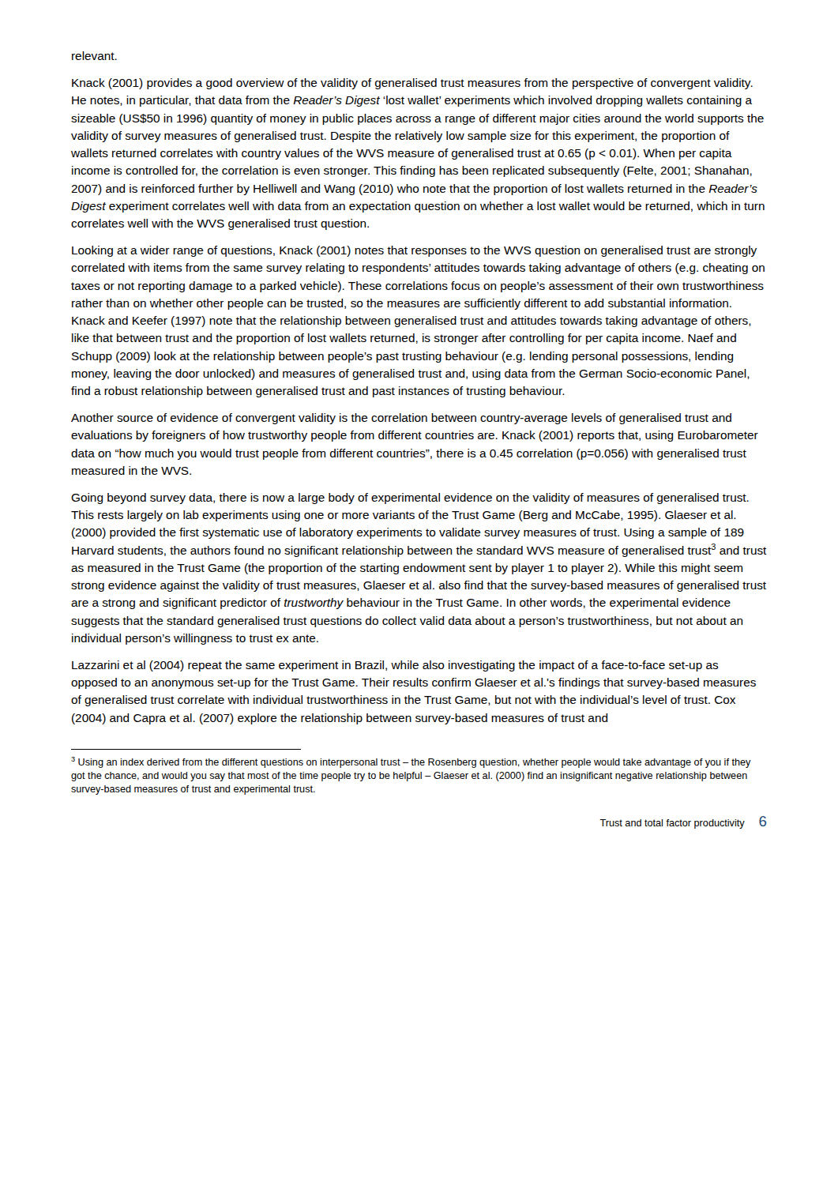relevant.
Knack (2001) provides a good overview of the validity of generalised trust measures from the perspective of convergent validity. He notes, in particular, that data from the Reader’s Digest ‘lost wallet’ experiments which involved dropping wallets containing a sizeable (US$50 in 1996) quantity of money in public places across a range of different major cities around the world supports the validity of survey measures of generalised trust. Despite the relatively low sample size for this experiment, the proportion of wallets returned correlates with country values of the WVS measure of generalised trust at 0.65 (p < 0.01). When per capita income is controlled for, the correlation is even stronger. This finding has been replicated subsequently (Felte, 2001; Shanahan, 2007) and is reinforced further by Helliwell and Wang (2010) who note that the proportion of lost wallets returned in the Reader’s Digest experiment correlates well with data from an expectation question on whether a lost wallet would be returned, which in turn correlates well with the WVS generalised trust question.
Looking at a wider range of questions, Knack (2001) notes that responses to the WVS question on generalised trust are strongly correlated with items from the same survey relating to respondents’ attitudes towards taking advantage of others (e.g. cheating on taxes or not reporting damage to a parked vehicle). These correlations focus on people’s assessment of their own trustworthiness rather than on whether other people can be trusted, so the measures are sufficiently different to add substantial information. Knack and Keefer (1997) note that the relationship between generalised trust and attitudes towards taking advantage of others, like that between trust and the proportion of lost wallets returned, is stronger after controlling for per capita income. Naef and Schupp (2009) look at the relationship between people’s past trusting behaviour (e.g. lending personal possessions, lending money, leaving the door unlocked) and measures of generalised trust and, using data from the German Socio-economic Panel, find a robust relationship between generalised trust and past instances of trusting behaviour.
Another source of evidence of convergent validity is the correlation between country-average levels of generalised trust and evaluations by foreigners of how trustworthy people from different countries are. Knack (2001) reports that, using Eurobarometer data on “how much you would trust people from different countries”, there is a 0.45 correlation (p=0.056) with generalised trust measured in the WVS.
Going beyond survey data, there is now a large body of experimental evidence on the validity of measures of generalised trust. This rests largely on lab experiments using one or more variants of the Trust Game (Berg and McCabe, 1995). Glaeser et al. (2000) provided the first systematic use of laboratory experiments to validate survey measures of trust. Using a sample of 189 Harvard students, the authors found no significant relationship between the standard WVS measure of generalised trust3 and trust as measured in the Trust Game (the proportion of the starting endowment sent by player 1 to player 2). While this might seem strong evidence against the validity of trust measures, Glaeser et al. also find that the survey-based measures of generalised trust are a strong and significant predictor of trustworthy behaviour in the Trust Game. In other words, the experimental evidence suggests that the standard generalised trust questions do collect valid data about a person’s trustworthiness, but not about an individual person’s willingness to trust ex ante.
Lazzarini et al (2004) repeat the same experiment in Brazil, while also investigating the impact of a face-to-face set-up as opposed to an anonymous set-up for the Trust Game. Their results confirm Glaeser et al.'s findings that survey-based measures of generalised trust correlate with individual trustworthiness in the Trust Game, but not with the individual’s level of trust. Cox (2004) and Capra et al. (2007) explore the relationship between survey-based measures of trust and
3 Using an index derived from the different questions on interpersonal trust – the Rosenberg question, whether people would take advantage of you if they got the chance, and would you say that most of the time people try to be helpful – Glaeser et al. (2000) find an insignificant negative relationship between survey-based measures of trust and experimental trust.
Trust and total factor productivity 6